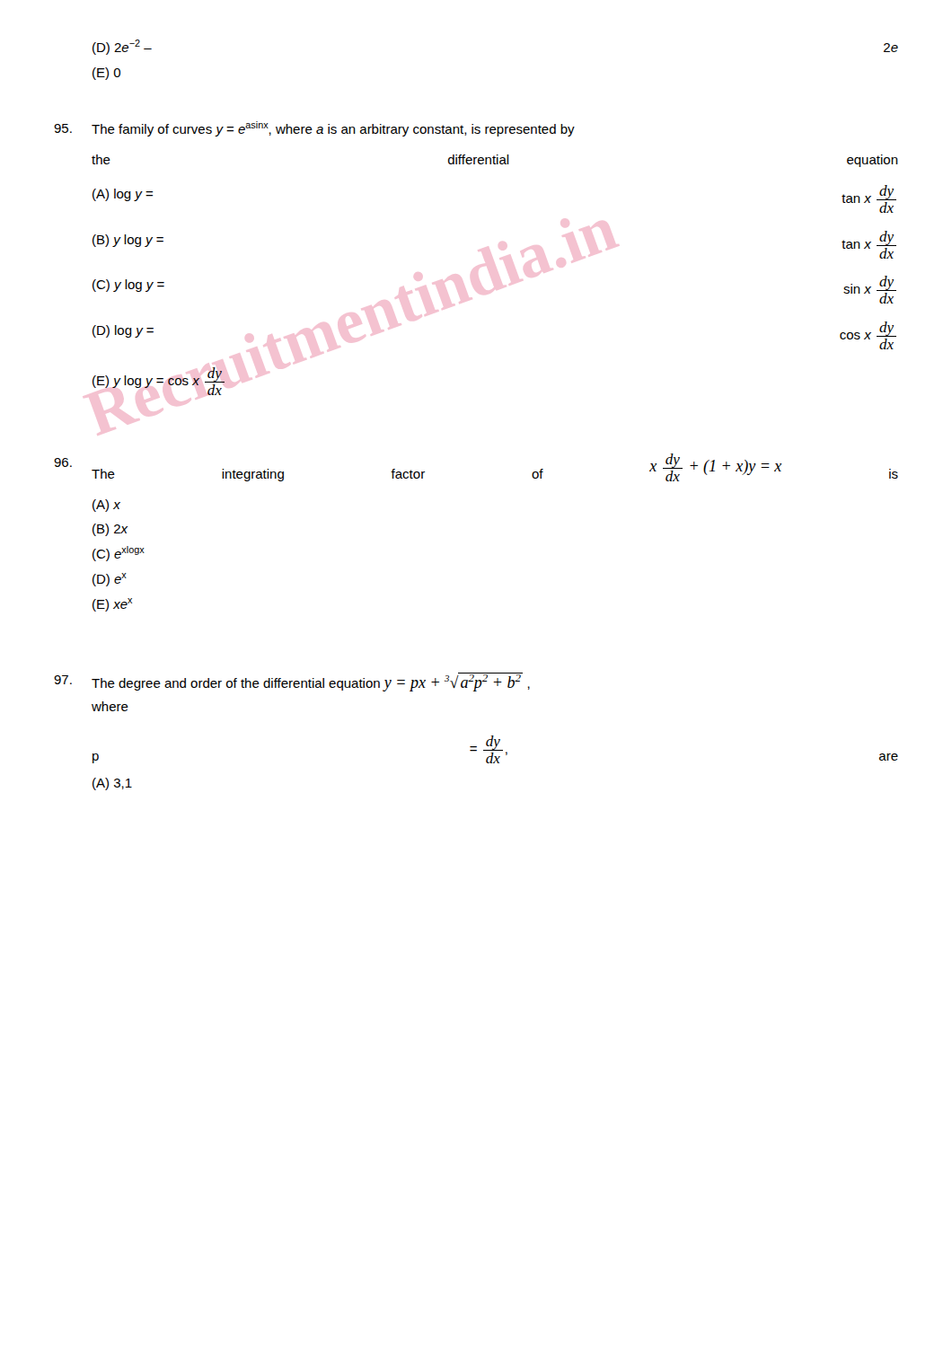Recruitmentindia.in
(D) 2e−2 – 2e
(E) 0
95.
The family of curves y = easinx, where a is an arbitrary constant, is represented by
the differential equation
(A) log y = tan x dy dx
(B) y log y = tan x dy dx
(C) y log y = sin x dy dx
(D) log y = cos x dy dx
(E) y log y = cos x dy dx
96.
The integrating factor of x dy dx + (1 + x)y = x is
(A) x
(B) 2x
(C) exlogx
(D) ex
(E) xex
97.
The degree and order of the differential equation y = px + 3√a2p2 + b2 ,
where
p = dy dx, are
(A) 3,1